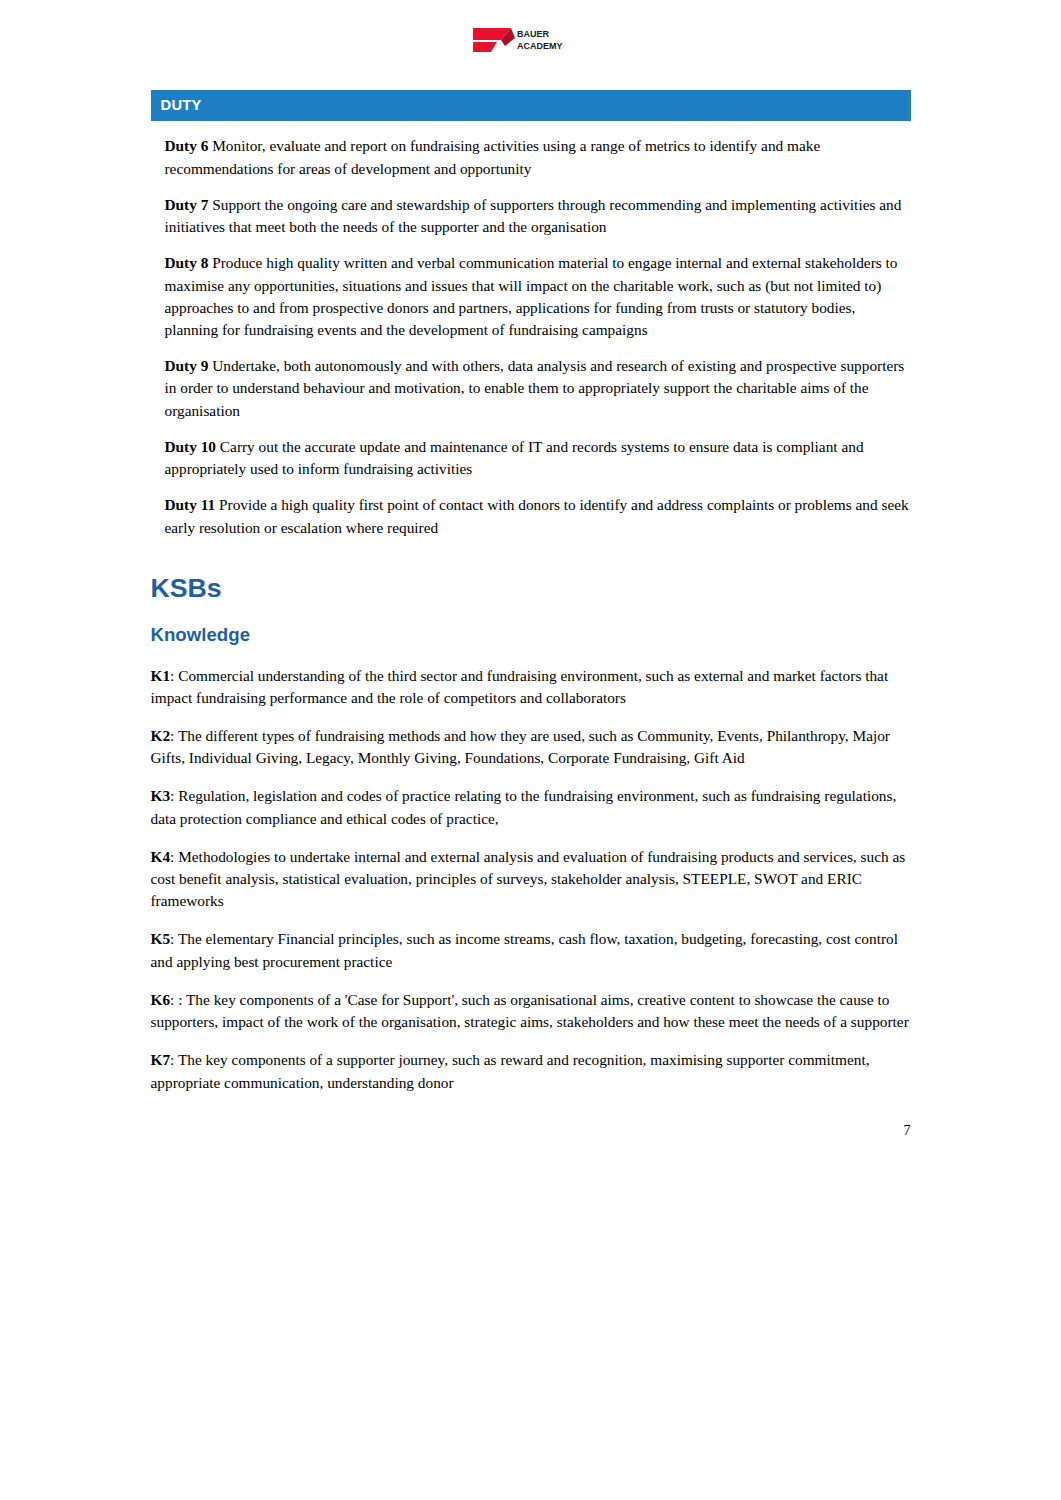BAUER ACADEMY
DUTY
Duty 6 Monitor, evaluate and report on fundraising activities using a range of metrics to identify and make recommendations for areas of development and opportunity
Duty 7 Support the ongoing care and stewardship of supporters through recommending and implementing activities and initiatives that meet both the needs of the supporter and the organisation
Duty 8 Produce high quality written and verbal communication material to engage internal and external stakeholders to maximise any opportunities, situations and issues that will impact on the charitable work, such as (but not limited to) approaches to and from prospective donors and partners, applications for funding from trusts or statutory bodies, planning for fundraising events and the development of fundraising campaigns
Duty 9 Undertake, both autonomously and with others, data analysis and research of existing and prospective supporters in order to understand behaviour and motivation, to enable them to appropriately support the charitable aims of the organisation
Duty 10 Carry out the accurate update and maintenance of IT and records systems to ensure data is compliant and appropriately used to inform fundraising activities
Duty 11 Provide a high quality first point of contact with donors to identify and address complaints or problems and seek early resolution or escalation where required
KSBs
Knowledge
K1: Commercial understanding of the third sector and fundraising environment, such as external and market factors that impact fundraising performance and the role of competitors and collaborators
K2: The different types of fundraising methods and how they are used, such as Community, Events, Philanthropy, Major Gifts, Individual Giving, Legacy, Monthly Giving, Foundations, Corporate Fundraising, Gift Aid
K3: Regulation, legislation and codes of practice relating to the fundraising environment, such as fundraising regulations, data protection compliance and ethical codes of practice,
K4: Methodologies to undertake internal and external analysis and evaluation of fundraising products and services, such as cost benefit analysis, statistical evaluation, principles of surveys, stakeholder analysis, STEEPLE, SWOT and ERIC frameworks
K5: The elementary Financial principles, such as income streams, cash flow, taxation, budgeting, forecasting, cost control and applying best procurement practice
K6: : The key components of a 'Case for Support', such as organisational aims, creative content to showcase the cause to supporters, impact of the work of the organisation, strategic aims, stakeholders and how these meet the needs of a supporter
K7: The key components of a supporter journey, such as reward and recognition, maximising supporter commitment, appropriate communication, understanding donor
7